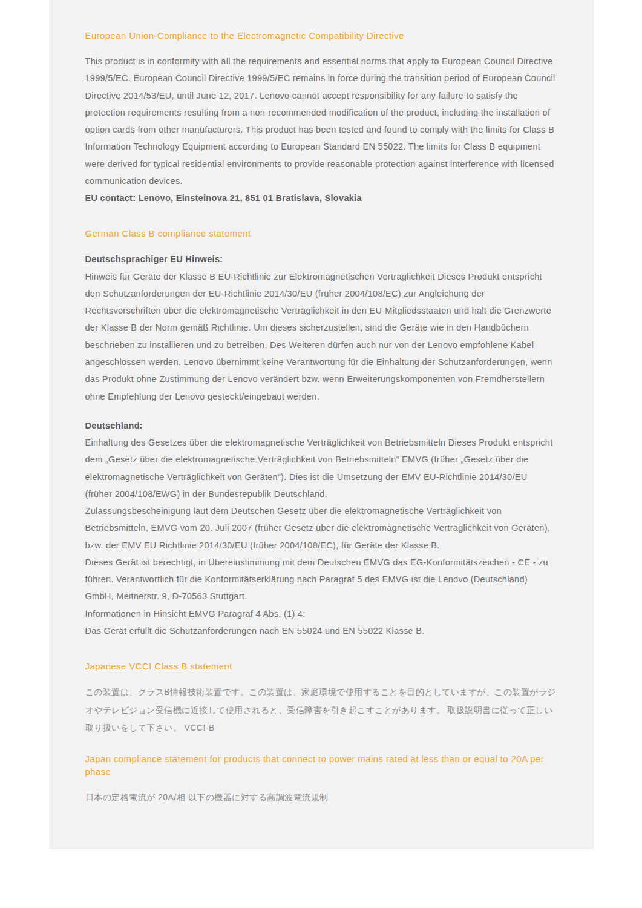European Union-Compliance to the Electromagnetic Compatibility Directive
This product is in conformity with all the requirements and essential norms that apply to European Council Directive 1999/5/EC. European Council Directive 1999/5/EC remains in force during the transition period of European Council Directive 2014/53/EU, until June 12, 2017. Lenovo cannot accept responsibility for any failure to satisfy the protection requirements resulting from a non-recommended modification of the product, including the installation of option cards from other manufacturers. This product has been tested and found to comply with the limits for Class B Information Technology Equipment according to European Standard EN 55022. The limits for Class B equipment were derived for typical residential environments to provide reasonable protection against interference with licensed communication devices.
EU contact: Lenovo, Einsteinova 21, 851 01 Bratislava, Slovakia
German Class B compliance statement
Deutschsprachiger EU Hinweis:
Hinweis für Geräte der Klasse B EU-Richtlinie zur Elektromagnetischen Verträglichkeit Dieses Produkt entspricht den Schutzanforderungen der EU-Richtlinie 2014/30/EU (früher 2004/108/EC) zur Angleichung der Rechtsvorschriften über die elektromagnetische Verträglichkeit in den EU-Mitgliedsstaaten und hält die Grenzwerte der Klasse B der Norm gemäß Richtlinie. Um dieses sicherzustellen, sind die Geräte wie in den Handbüchern beschrieben zu installieren und zu betreiben. Des Weiteren dürfen auch nur von der Lenovo empfohlene Kabel angeschlossen werden. Lenovo übernimmt keine Verantwortung für die Einhaltung der Schutzanforderungen, wenn das Produkt ohne Zustimmung der Lenovo verändert bzw. wenn Erweiterungskomponenten von Fremdherstellern ohne Empfehlung der Lenovo gesteckt/eingebaut werden.
Deutschland:
Einhaltung des Gesetzes über die elektromagnetische Verträglichkeit von Betriebsmitteln Dieses Produkt entspricht dem „Gesetz über die elektromagnetische Verträglichkeit von Betriebsmitteln“ EMVG (früher „Gesetz über die elektromagnetische Verträglichkeit von Geräten“). Dies ist die Umsetzung der EMV EU-Richtlinie 2014/30/EU (früher 2004/108/EWG) in der Bundesrepublik Deutschland.
Zulassungsbescheinigung laut dem Deutschen Gesetz über die elektromagnetische Verträglichkeit von Betriebsmitteln, EMVG vom 20. Juli 2007 (früher Gesetz über die elektromagnetische Verträglichkeit von Geräten), bzw. der EMV EU Richtlinie 2014/30/EU (früher 2004/108/EC), für Geräte der Klasse B.
Dieses Gerät ist berechtigt, in Übereinstimmung mit dem Deutschen EMVG das EG-Konformitätszeichen - CE - zu führen. Verantwortlich für die Konformitätserklärung nach Paragraf 5 des EMVG ist die Lenovo (Deutschland) GmbH, Meitnerstr. 9, D-70563 Stuttgart.
Informationen in Hinsicht EMVG Paragraf 4 Abs. (1) 4:
Das Gerät erfüllt die Schutzanforderungen nach EN 55024 und EN 55022 Klasse B.
Japanese VCCI Class B statement
この装置は、クラスB情報技術装置です。この装置は、家庭環境で使用することを目的としていますが、この装置がラジオやテレビジョン受信機に近接して使用されると、受信障害を引き起こすことがあります。 取扱説明書に従って正しい取り扱いをして下さい。 VCCI-B
Japan compliance statement for products that connect to power mains rated at less than or equal to 20A per phase
日本の定格電流が 20A/相 以下の機器に対する高調波電流規制